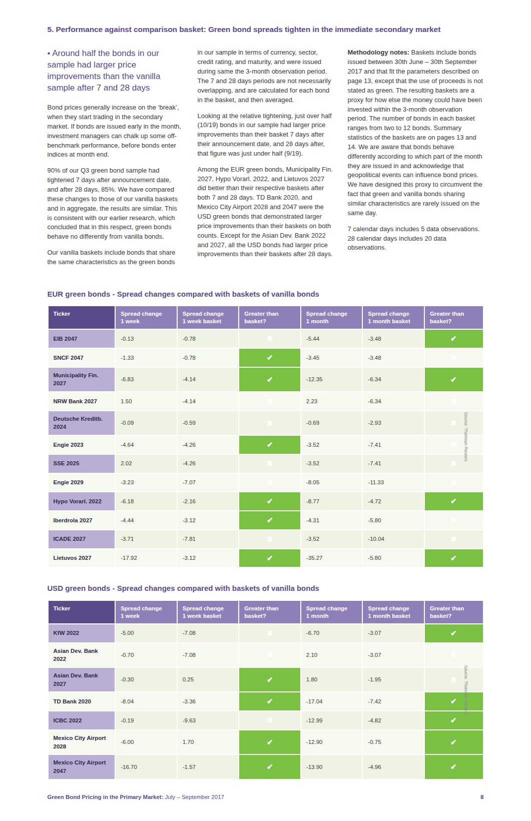5. Performance against comparison basket: Green bond spreads tighten in the immediate secondary market
• Around half the bonds in our sample had larger price improvements than the vanilla sample after 7 and 28 days
Bond prices generally increase on the ‘break’, when they start trading in the secondary market. If bonds are issued early in the month, investment managers can chalk up some off-benchmark performance, before bonds enter indices at month end.
90% of our Q3 green bond sample had tightened 7 days after announcement date, and after 28 days, 85%. We have compared these changes to those of our vanilla baskets and in aggregate, the results are similar. This is consistent with our earlier research, which concluded that in this respect, green bonds behave no differently from vanilla bonds.
Our vanilla baskets include bonds that share the same characteristics as the green bonds
in our sample in terms of currency, sector, credit rating, and maturity, and were issued during same the 3-month observation period. The 7 and 28 days periods are not necessarily overlapping, and are calculated for each bond in the basket, and then averaged.
Looking at the relative tightening, just over half (10/19) bonds in our sample had larger price improvements than their basket 7 days after their announcement date, and 28 days after, that figure was just under half (9/19).
Among the EUR green bonds, Municipality Fin. 2027, Hypo Vorarl. 2022, and Lietuvos 2027 did better than their respective baskets after both 7 and 28 days. TD Bank 2020, and Mexico City Airport 2028 and 2047 were the USD green bonds that demonstrated larger price improvements than their baskets on both counts. Except for the Asian Dev. Bank 2022 and 2027, all the USD bonds had larger price improvements than their baskets after 28 days.
Methodology notes: Baskets include bonds issued between 30th June – 30th September 2017 and that fit the parameters described on page 13, except that the use of proceeds is not stated as green. The resulting baskets are a proxy for how else the money could have been invested within the 3-month observation period. The number of bonds in each basket ranges from two to 12 bonds. Summary statistics of the baskets are on pages 13 and 14. We are aware that bonds behave differently according to which part of the month they are issued in and acknowledge that geopolitical events can influence bond prices. We have designed this proxy to circumvent the fact that green and vanilla bonds sharing similar characteristics are rarely issued on the same day.
7 calendar days includes 5 data observations. 28 calendar days includes 20 data observations.
EUR green bonds - Spread changes compared with baskets of vanilla bonds
| Ticker | Spread change 1 week | Spread change 1 week basket | Greater than basket? | Spread change 1 month | Spread change 1 month basket | Greater than basket? |
| --- | --- | --- | --- | --- | --- | --- |
| EIB 2047 | -0.13 | -0.78 | | -5.44 | -3.48 | |
| SNCF 2047 | -1.33 | -0.78 | | -3.45 | -3.48 | |
| Municipality Fin. 2027 | -6.83 | -4.14 | | -12.35 | -6.34 | |
| NRW Bank 2027 | 1.50 | -4.14 | | 2.23 | -6.34 | |
| Deutsche Kreditb. 2024 | -0.09 | -0.59 | | -0.69 | -2.93 | |
| Engie 2023 | -4.64 | -4.26 | | -3.52 | -7.41 | |
| SSE 2025 | 2.02 | -4.26 | | -3.52 | -7.41 | |
| Engie 2029 | -3.23 | -7.07 | | -8.05 | -11.33 | |
| Hypo Vorarl. 2022 | -6.18 | -2.16 | | -8.77 | -4.72 | |
| Iberdrola 2027 | -4.44 | -3.12 | | -4.31 | -5.80 | |
| ICADE 2027 | -3.71 | -7.81 | | -3.52 | -10.04 | |
| Lietuvos 2027 | -17.92 | -3.12 | | -35.27 | -5.80 | |
Source: Thomson Reuters
USD green bonds - Spread changes compared with baskets of vanilla bonds
| Ticker | Spread change 1 week | Spread change 1 week basket | Greater than basket? | Spread change 1 month | Spread change 1 month basket | Greater than basket? |
| --- | --- | --- | --- | --- | --- | --- |
| KfW 2022 | -5.00 | -7.08 | | -6.70 | -3.07 | |
| Asian Dev. Bank 2022 | -0.70 | -7.08 | | 2.10 | -3.07 | |
| Asian Dev. Bank 2027 | -0.30 | 0.25 | | 1.80 | -1.95 | |
| TD Bank 2020 | -8.04 | -3.36 | | -17.04 | -7.42 | |
| ICBC 2022 | -0.19 | -9.63 | | -12.99 | -4.82 | |
| Mexico City Airport 2028 | -6.00 | 1.70 | | -12.90 | -0.75 | |
| Mexico City Airport 2047 | -16.70 | -1.57 | | -13.90 | -4.96 | |
Source: Thomson Reuters
Green Bond Pricing in the Primary Market: July – September 2017
8